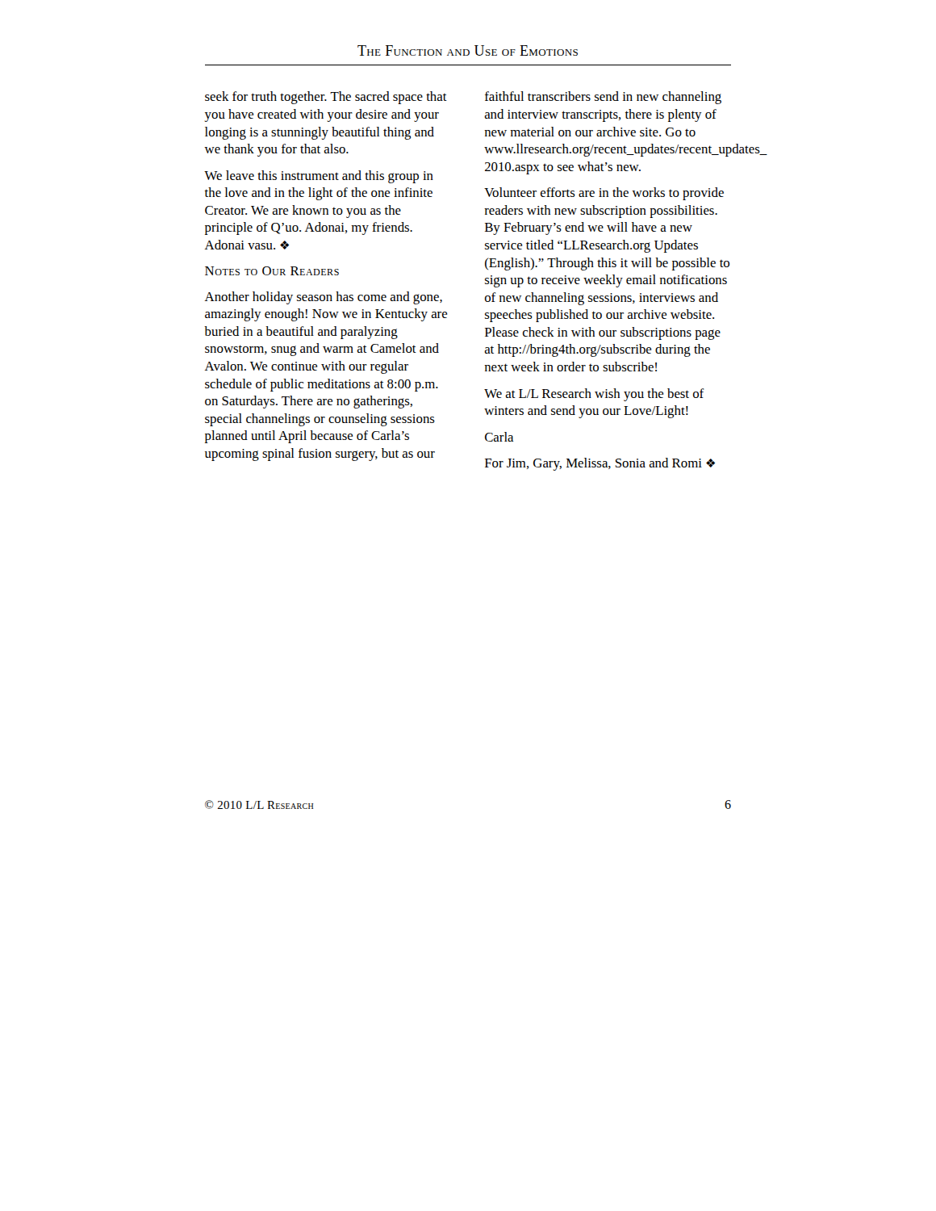The Function and Use of Emotions
seek for truth together. The sacred space that you have created with your desire and your longing is a stunningly beautiful thing and we thank you for that also.
We leave this instrument and this group in the love and in the light of the one infinite Creator. We are known to you as the principle of Q’uo. Adonai, my friends. Adonai vasu. ❖
Notes to Our Readers
Another holiday season has come and gone, amazingly enough! Now we in Kentucky are buried in a beautiful and paralyzing snowstorm, snug and warm at Camelot and Avalon. We continue with our regular schedule of public meditations at 8:00 p.m. on Saturdays. There are no gatherings, special channelings or counseling sessions planned until April because of Carla’s upcoming spinal fusion surgery, but as our faithful transcribers send in new channeling and interview transcripts, there is plenty of new material on our archive site. Go to www.llresearch.org/recent_updates/recent_updates_ 2010.aspx to see what’s new.
Volunteer efforts are in the works to provide readers with new subscription possibilities. By February’s end we will have a new service titled “LLResearch.org Updates (English).” Through this it will be possible to sign up to receive weekly email notifications of new channeling sessions, interviews and speeches published to our archive website. Please check in with our subscriptions page at http://bring4th.org/subscribe during the next week in order to subscribe!
We at L/L Research wish you the best of winters and send you our Love/Light!
Carla
For Jim, Gary, Melissa, Sonia and Romi ❖
© 2010 L/L Research 6